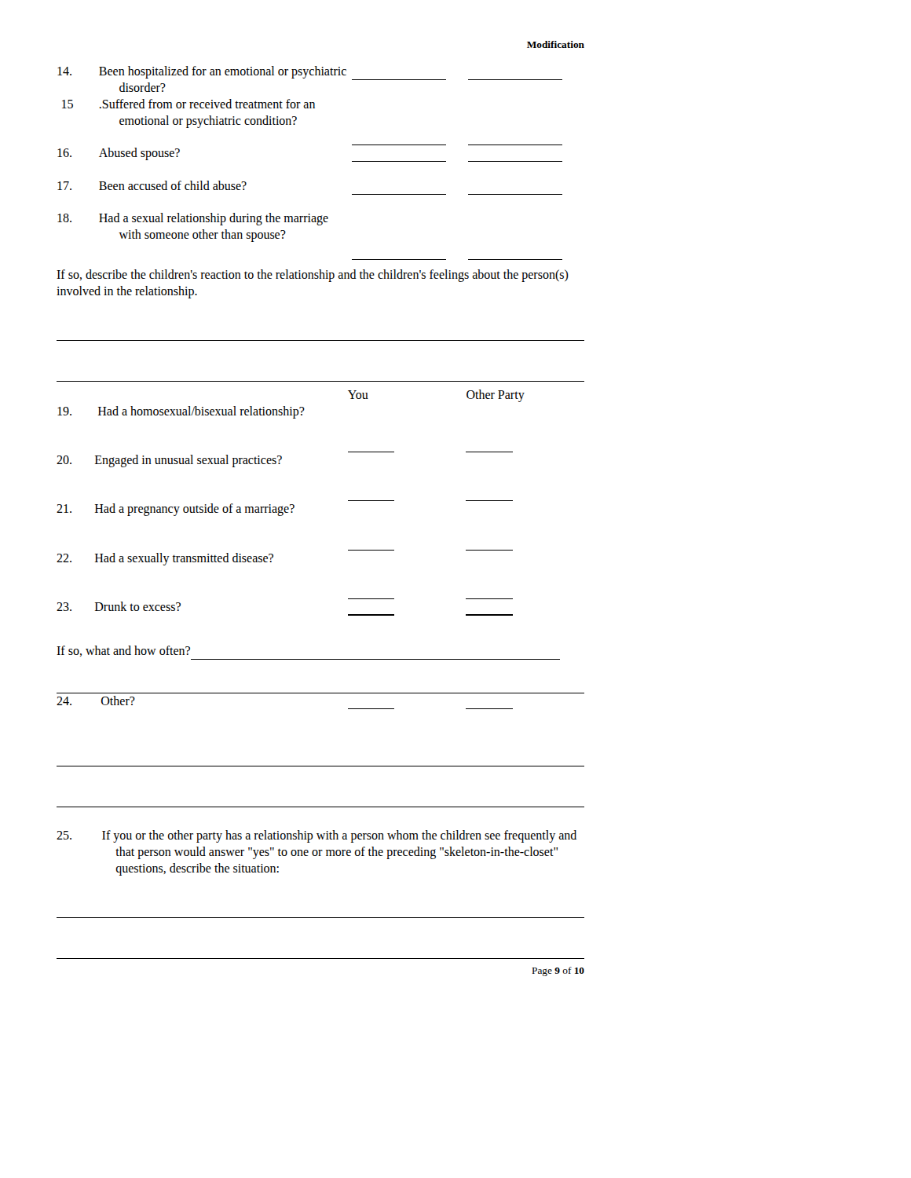Modification
| 14. | Been hospitalized for an emotional or psychiatric disorder? | | |
| 15 | .Suffered from or received treatment for an emotional or psychiatric condition? | | |
| 16. | Abused spouse? | | |
| 17. | Been accused of child abuse? | | |
| 18. | Had a sexual relationship during the marriage with someone other than spouse? | | |
If so, describe the children's reaction to the relationship and the children's feelings about the person(s) involved in the relationship.
| | | You | Other Party |
| 19. | Had a homosexual/bisexual relationship? | | |
| 20. | Engaged in unusual sexual practices? | | |
| 21. | Had a pregnancy outside of a marriage? | | |
| 22. | Had a sexually transmitted disease? | | |
| 23. | Drunk to excess? | | |
If so, what and how often?
| 24. | Other? | | |
| 25. | If you or the other party has a relationship with a person whom the children see frequently and that person would answer "yes" to one or more of the preceding "skeleton-in-the-closet" questions, describe the situation: |
Page 9 of 10